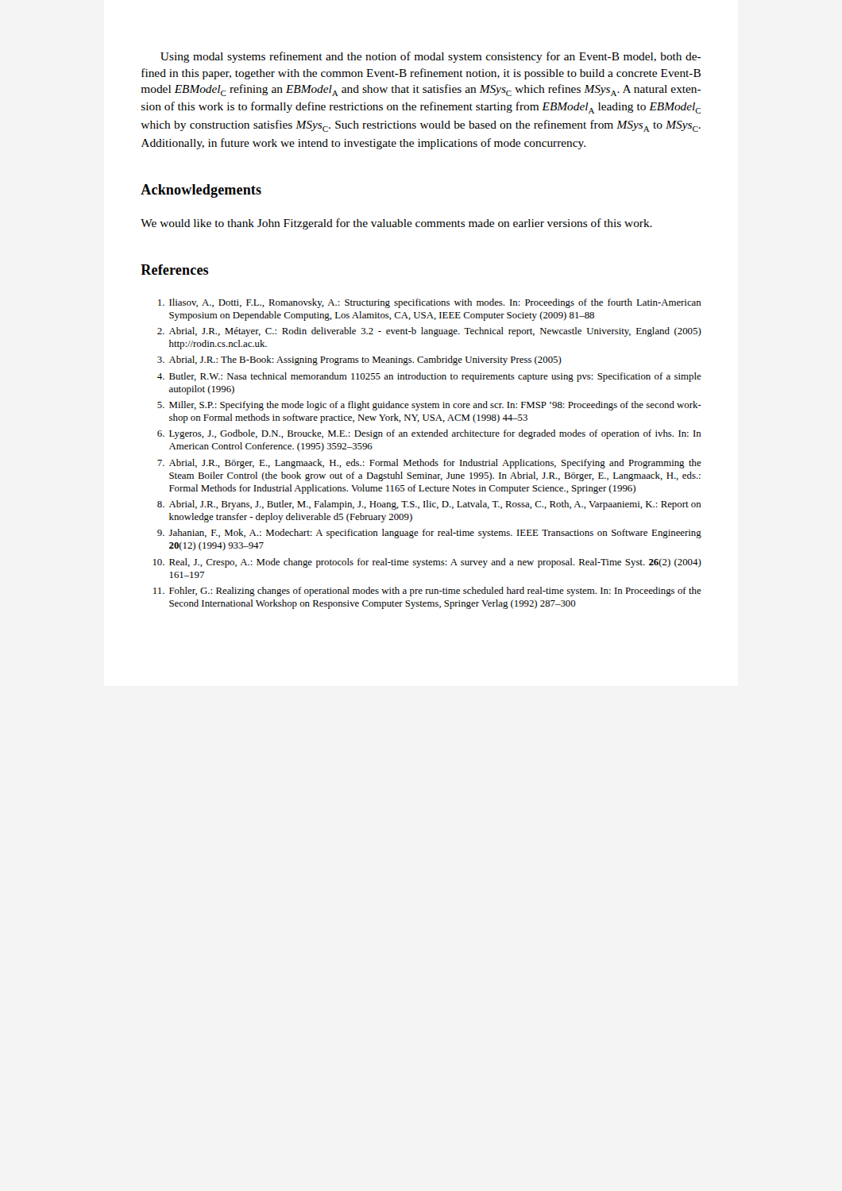Using modal systems refinement and the notion of modal system consistency for an Event-B model, both defined in this paper, together with the common Event-B refinement notion, it is possible to build a concrete Event-B model EBModelC refining an EBModelA and show that it satisfies an MSysC which refines MSysA. A natural extension of this work is to formally define restrictions on the refinement starting from EBModelA leading to EBModelC which by construction satisfies MSysC. Such restrictions would be based on the refinement from MSysA to MSysC. Additionally, in future work we intend to investigate the implications of mode concurrency.
Acknowledgements
We would like to thank John Fitzgerald for the valuable comments made on earlier versions of this work.
References
Iliasov, A., Dotti, F.L., Romanovsky, A.: Structuring specifications with modes. In: Proceedings of the fourth Latin-American Symposium on Dependable Computing, Los Alamitos, CA, USA, IEEE Computer Society (2009) 81–88
Abrial, J.R., Métayer, C.: Rodin deliverable 3.2 - event-b language. Technical report, Newcastle University, England (2005) http://rodin.cs.ncl.ac.uk.
Abrial, J.R.: The B-Book: Assigning Programs to Meanings. Cambridge University Press (2005)
Butler, R.W.: Nasa technical memorandum 110255 an introduction to requirements capture using pvs: Specification of a simple autopilot (1996)
Miller, S.P.: Specifying the mode logic of a flight guidance system in core and scr. In: FMSP ’98: Proceedings of the second workshop on Formal methods in software practice, New York, NY, USA, ACM (1998) 44–53
Lygeros, J., Godbole, D.N., Broucke, M.E.: Design of an extended architecture for degraded modes of operation of ivhs. In: In American Control Conference. (1995) 3592–3596
Abrial, J.R., Börger, E., Langmaack, H., eds.: Formal Methods for Industrial Applications, Specifying and Programming the Steam Boiler Control (the book grow out of a Dagstuhl Seminar, June 1995). In Abrial, J.R., Börger, E., Langmaack, H., eds.: Formal Methods for Industrial Applications. Volume 1165 of Lecture Notes in Computer Science., Springer (1996)
Abrial, J.R., Bryans, J., Butler, M., Falampin, J., Hoang, T.S., Ilic, D., Latvala, T., Rossa, C., Roth, A., Varpaaniemi, K.: Report on knowledge transfer - deploy deliverable d5 (February 2009)
Jahanian, F., Mok, A.: Modechart: A specification language for real-time systems. IEEE Transactions on Software Engineering 20(12) (1994) 933–947
Real, J., Crespo, A.: Mode change protocols for real-time systems: A survey and a new proposal. Real-Time Syst. 26(2) (2004) 161–197
Fohler, G.: Realizing changes of operational modes with a pre run-time scheduled hard real-time system. In: In Proceedings of the Second International Workshop on Responsive Computer Systems, Springer Verlag (1992) 287–300